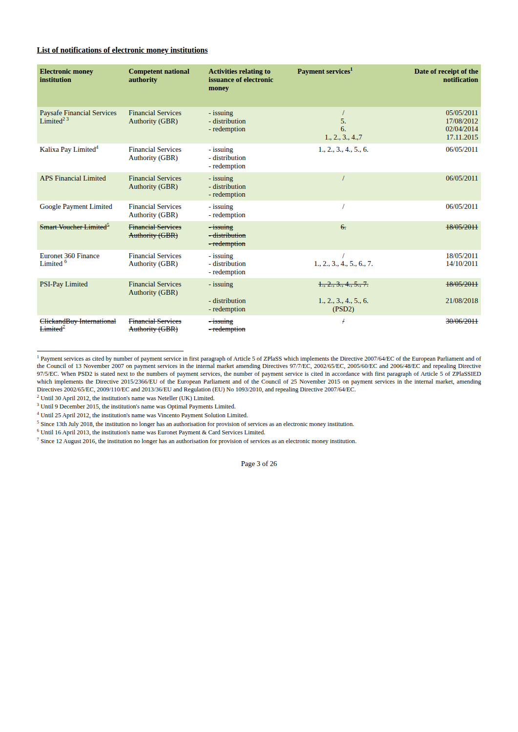List of notifications of electronic money institutions
| Electronic money institution | Competent national authority | Activities relating to issuance of electronic money | Payment services 1 | Date of receipt of the notification |
| --- | --- | --- | --- | --- |
| Paysafe Financial Services Limited 2 3 | Financial Services Authority (GBR) | - issuing - distribution - redemption | / 5. 6. 1., 2., 3., 4.,7 | 05/05/2011 17/08/2012 02/04/2014 17.11.2015 |
| Kalixa Pay Limited 4 | Financial Services Authority (GBR) | - issuing - distribution - redemption | 1., 2., 3., 4., 5., 6. | 06/05/2011 |
| APS Financial Limited | Financial Services Authority (GBR) | - issuing - distribution - redemption | / | 06/05/2011 |
| Google Payment Limited | Financial Services Authority (GBR) | - issuing - redemption | / | 06/05/2011 |
| Smart Voucher Limited 5 | Financial Services Authority (GBR) | - issuing - distribution - redemption | 6. | 18/05/2011 |
| Euronet 360 Finance Limited 6 | Financial Services Authority (GBR) | - issuing - distribution - redemption | / 1., 2., 3., 4., 5., 6., 7. | 18/05/2011 14/10/2011 |
| PSI-Pay Limited | Financial Services Authority (GBR) | - issuing - distribution - redemption | 1., 2., 3., 4., 5., 7. 1., 2., 3., 4., 5., 6. (PSD2) | 18/05/2011 21/08/2018 |
| ClickandBuy International Limited 7 | Financial Services Authority (GBR) | - issuing - redemption | / | 30/06/2011 |
1 Payment services as cited by number of payment service in first paragraph of Article 5 of ZPlaSS which implements the Directive 2007/64/EC of the European Parliament and of the Council of 13 November 2007 on payment services in the internal market amending Directives 97/7/EC, 2002/65/EC, 2005/60/EC and 2006/48/EC and repealing Directive 97/5/EC. When PSD2 is stated next to the numbers of payment services, the number of payment service is cited in accordance with first paragraph of Article 5 of ZPlaSSIED which implements the Directive 2015/2366/EU of the European Parliament and of the Council of 25 November 2015 on payment services in the internal market, amending Directives 2002/65/EC, 2009/110/EC and 2013/36/EU and Regulation (EU) No 1093/2010, and repealing Directive 2007/64/EC.
2 Until 30 April 2012, the institution's name was Neteller (UK) Limited.
3 Until 9 December 2015, the institution's name was Optimal Payments Limited.
4 Until 25 April 2012, the institution's name was Vincento Payment Solution Limited.
5 Since 13th July 2018, the institution no longer has an authorisation for provision of services as an electronic money institution.
6 Until 16 April 2013, the institution's name was Euronet Payment & Card Services Limited.
7 Since 12 August 2016, the institution no longer has an authorisation for provision of services as an electronic money institution.
Page 3 of 26